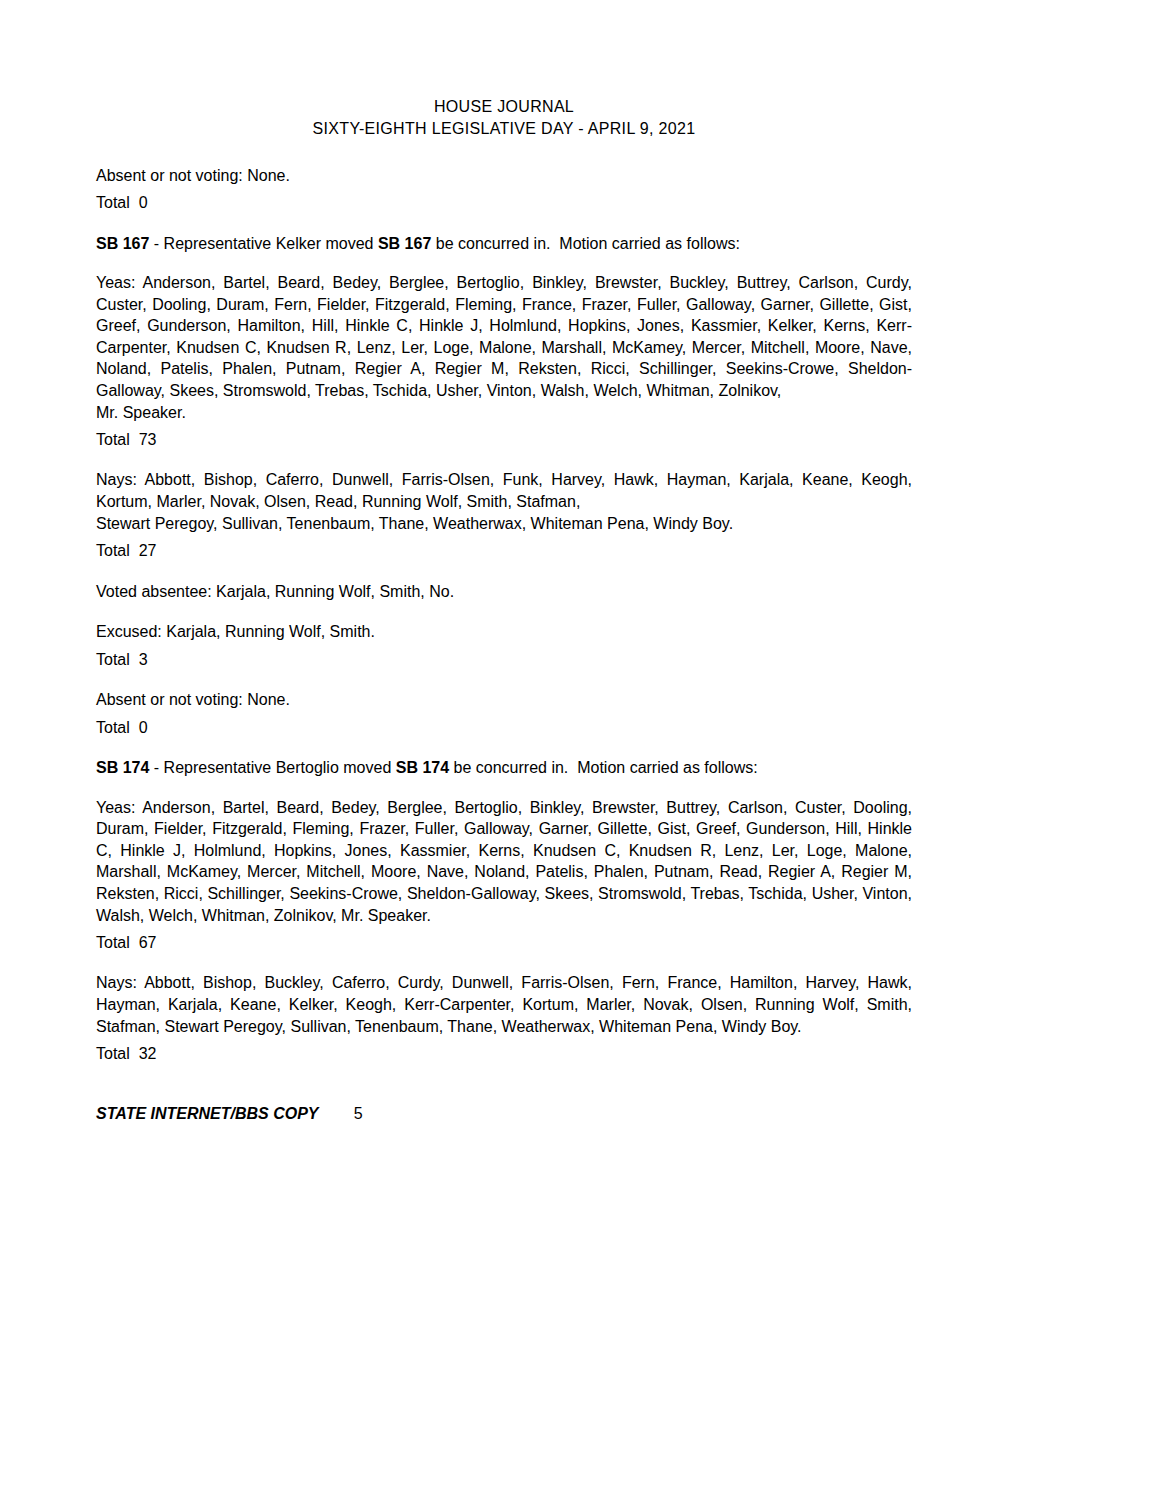HOUSE JOURNAL
SIXTY-EIGHTH LEGISLATIVE DAY - APRIL 9, 2021
Absent or not voting: None.
Total 0
SB 167 - Representative Kelker moved SB 167 be concurred in. Motion carried as follows:
Yeas: Anderson, Bartel, Beard, Bedey, Berglee, Bertoglio, Binkley, Brewster, Buckley, Buttrey, Carlson, Curdy, Custer, Dooling, Duram, Fern, Fielder, Fitzgerald, Fleming, France, Frazer, Fuller, Galloway, Garner, Gillette, Gist, Greef, Gunderson, Hamilton, Hill, Hinkle C, Hinkle J, Holmlund, Hopkins, Jones, Kassmier, Kelker, Kerns, Kerr-Carpenter, Knudsen C, Knudsen R, Lenz, Ler, Loge, Malone, Marshall, McKamey, Mercer, Mitchell, Moore, Nave, Noland, Patelis, Phalen, Putnam, Regier A, Regier M, Reksten, Ricci, Schillinger, Seekins-Crowe, Sheldon-Galloway, Skees, Stromswold, Trebas, Tschida, Usher, Vinton, Walsh, Welch, Whitman, Zolnikov,
Mr. Speaker.
Total 73
Nays: Abbott, Bishop, Caferro, Dunwell, Farris-Olsen, Funk, Harvey, Hawk, Hayman, Karjala, Keane, Keogh, Kortum, Marler, Novak, Olsen, Read, Running Wolf, Smith, Stafman,
Stewart Peregoy, Sullivan, Tenenbaum, Thane, Weatherwax, Whiteman Pena, Windy Boy.
Total 27
Voted absentee: Karjala, Running Wolf, Smith, No.
Excused: Karjala, Running Wolf, Smith.
Total 3
Absent or not voting: None.
Total 0
SB 174 - Representative Bertoglio moved SB 174 be concurred in. Motion carried as follows:
Yeas: Anderson, Bartel, Beard, Bedey, Berglee, Bertoglio, Binkley, Brewster, Buttrey, Carlson, Custer, Dooling, Duram, Fielder, Fitzgerald, Fleming, Frazer, Fuller, Galloway, Garner, Gillette, Gist, Greef, Gunderson, Hill, Hinkle C, Hinkle J, Holmlund, Hopkins, Jones, Kassmier, Kerns, Knudsen C, Knudsen R, Lenz, Ler, Loge, Malone, Marshall, McKamey, Mercer, Mitchell, Moore, Nave, Noland, Patelis, Phalen, Putnam, Read, Regier A, Regier M, Reksten, Ricci, Schillinger, Seekins-Crowe, Sheldon-Galloway, Skees, Stromswold, Trebas, Tschida, Usher, Vinton, Walsh, Welch, Whitman, Zolnikov, Mr. Speaker.
Total 67
Nays: Abbott, Bishop, Buckley, Caferro, Curdy, Dunwell, Farris-Olsen, Fern, France, Hamilton, Harvey, Hawk, Hayman, Karjala, Keane, Kelker, Keogh, Kerr-Carpenter, Kortum, Marler, Novak, Olsen, Running Wolf, Smith, Stafman, Stewart Peregoy, Sullivan, Tenenbaum, Thane, Weatherwax, Whiteman Pena, Windy Boy.
Total 32
STATE INTERNET/BBS COPY 5